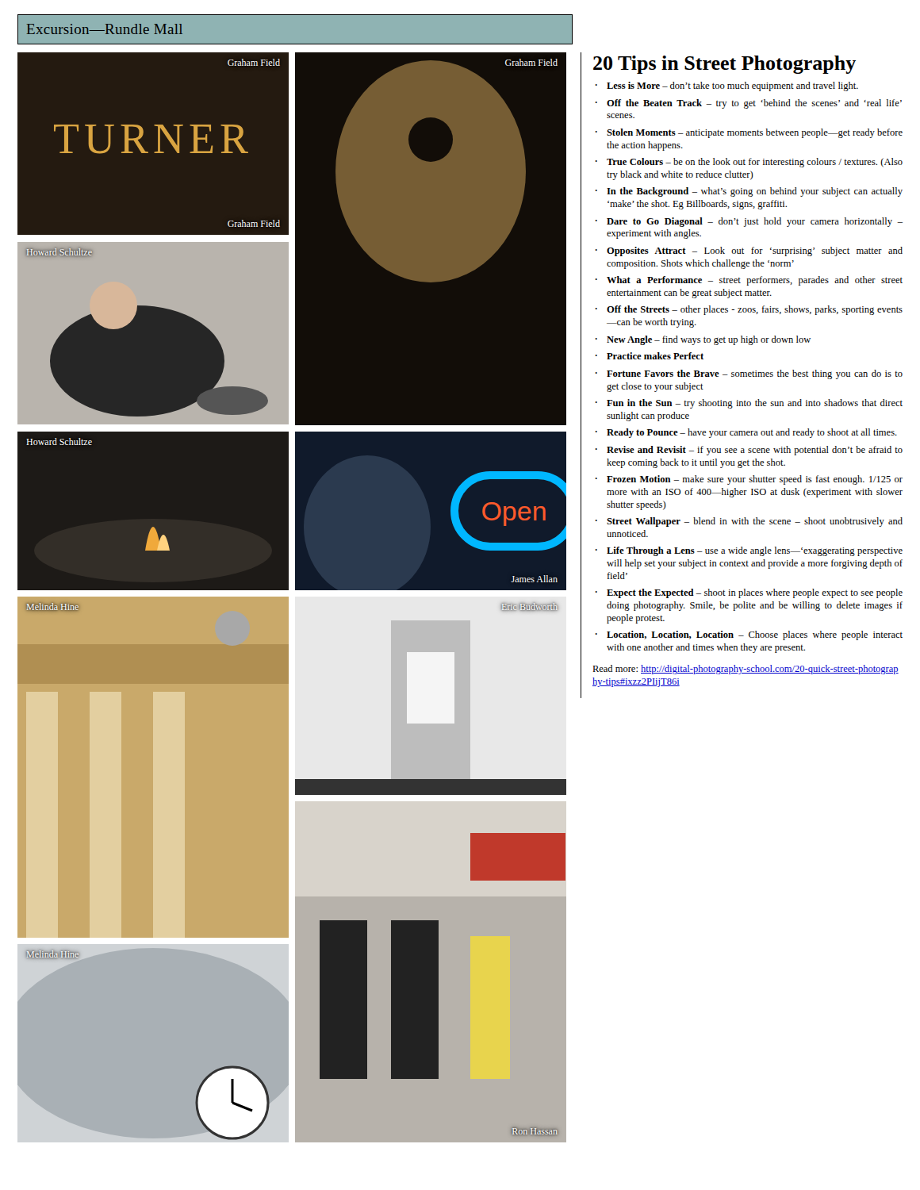Excursion—Rundle Mall
Graham Field
Graham Field
Graham Field
Howard Schultze
Howard Schultze
James Allan
Melinda Hine
Eric Budworth
Ron Hassan
Melinda Hine
20 Tips in Street Photography
Less is More – don’t take too much equipment and travel light.
Off the Beaten Track – try to get ‘behind the scenes’ and ‘real life’ scenes.
Stolen Moments – anticipate moments between people—get ready before the action happens.
True Colours – be on the look out for interesting colours / textures. (Also try black and white to reduce clutter)
In the Background – what’s going on behind your subject can actually ‘make’ the shot. Eg Billboards, signs, graffiti.
Dare to Go Diagonal – don’t just hold your camera horizontally – experiment with angles.
Opposites Attract – Look out for ‘surprising’ subject matter and composition. Shots which challenge the ‘norm’
What a Performance – street performers, parades and other street entertainment can be great subject matter.
Off the Streets – other places - zoos, fairs, shows, parks, sporting events—can be worth trying.
New Angle – find ways to get up high or down low
Practice makes Perfect
Fortune Favors the Brave – sometimes the best thing you can do is to get close to your subject
Fun in the Sun – try shooting into the sun and into shadows that direct sunlight can produce
Ready to Pounce – have your camera out and ready to shoot at all times.
Revise and Revisit – if you see a scene with potential don’t be afraid to keep coming back to it until you get the shot.
Frozen Motion – make sure your shutter speed is fast enough. 1/125 or more with an ISO of 400—higher ISO at dusk (experiment with slower shutter speeds)
Street Wallpaper – blend in with the scene – shoot unobtrusively and unnoticed.
Life Through a Lens – use a wide angle lens—‘exaggerating perspective will help set your subject in context and provide a more forgiving depth of field’
Expect the Expected – shoot in places where people expect to see people doing photography. Smile, be polite and be willing to delete images if people protest.
Location, Location, Location – Choose places where people interact with one another and times when they are present.
Read more: http://digital-photography-school.com/20-quick-street-photography-tips#ixzz2PIijT86i